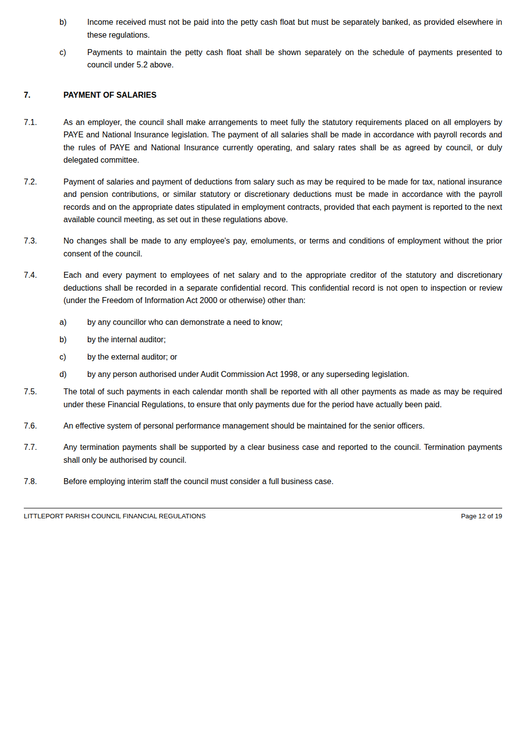b)
Income received must not be paid into the petty cash float but must be separately banked, as provided elsewhere in these regulations.
c)
Payments to maintain the petty cash float shall be shown separately on the schedule of payments presented to council under 5.2 above.
7. PAYMENT OF SALARIES
7.1.
As an employer, the council shall make arrangements to meet fully the statutory requirements placed on all employers by PAYE and National Insurance legislation. The payment of all salaries shall be made in accordance with payroll records and the rules of PAYE and National Insurance currently operating, and salary rates shall be as agreed by council, or duly delegated committee.
7.2.
Payment of salaries and payment of deductions from salary such as may be required to be made for tax, national insurance and pension contributions, or similar statutory or discretionary deductions must be made in accordance with the payroll records and on the appropriate dates stipulated in employment contracts, provided that each payment is reported to the next available council meeting, as set out in these regulations above.
7.3.
No changes shall be made to any employee's pay, emoluments, or terms and conditions of employment without the prior consent of the council.
7.4.
Each and every payment to employees of net salary and to the appropriate creditor of the statutory and discretionary deductions shall be recorded in a separate confidential record. This confidential record is not open to inspection or review (under the Freedom of Information Act 2000 or otherwise) other than:
a)
by any councillor who can demonstrate a need to know;
b)
by the internal auditor;
c)
by the external auditor; or
d)
by any person authorised under Audit Commission Act 1998, or any superseding legislation.
7.5.
The total of such payments in each calendar month shall be reported with all other payments as made as may be required under these Financial Regulations, to ensure that only payments due for the period have actually been paid.
7.6.
An effective system of personal performance management should be maintained for the senior officers.
7.7.
Any termination payments shall be supported by a clear business case and reported to the council. Termination payments shall only be authorised by council.
7.8.
Before employing interim staff the council must consider a full business case.
LITTLEPORT PARISH COUNCIL FINANCIAL REGULATIONS Page 12 of 19